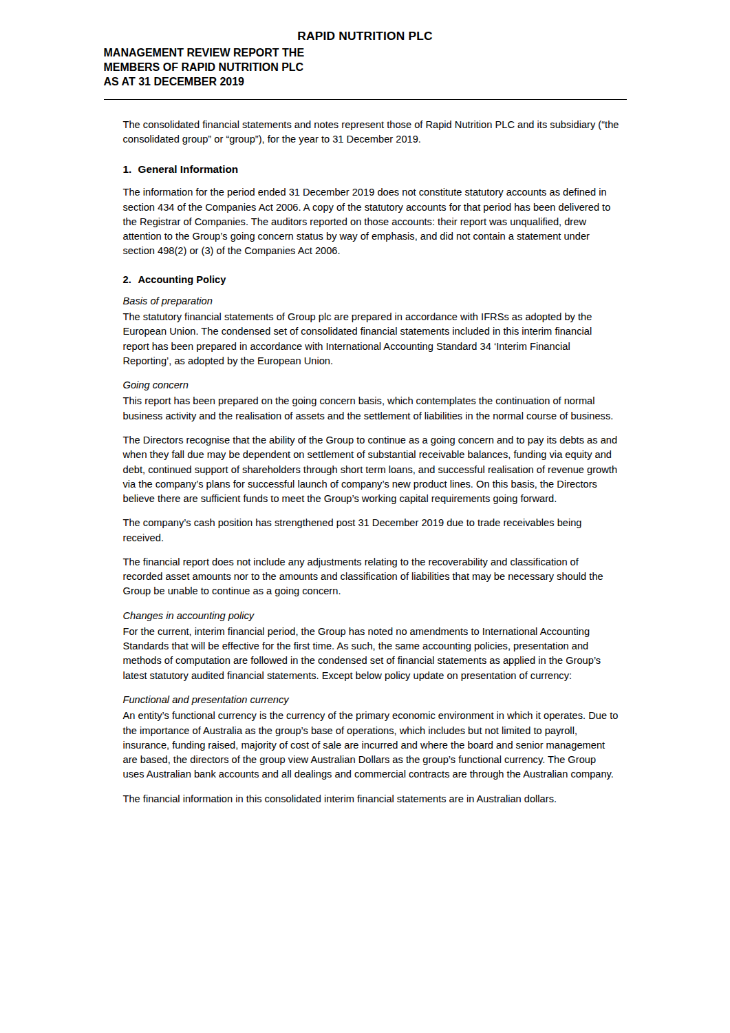RAPID NUTRITION PLC
MANAGEMENT REVIEW REPORT THE
MEMBERS OF RAPID NUTRITION PLC
AS AT 31 DECEMBER 2019
The consolidated financial statements and notes represent those of Rapid Nutrition PLC and its subsidiary (“the consolidated group” or “group”), for the year to 31 December 2019.
1. General Information
The information for the period ended 31 December 2019 does not constitute statutory accounts as defined in section 434 of the Companies Act 2006. A copy of the statutory accounts for that period has been delivered to the Registrar of Companies. The auditors reported on those accounts: their report was unqualified, drew attention to the Group’s going concern status by way of emphasis, and did not contain a statement under section 498(2) or (3) of the Companies Act 2006.
2. Accounting Policy
Basis of preparation
The statutory financial statements of Group plc are prepared in accordance with IFRSs as adopted by the European Union. The condensed set of consolidated financial statements included in this interim financial report has been prepared in accordance with International Accounting Standard 34 ‘Interim Financial Reporting’, as adopted by the European Union.
Going concern
This report has been prepared on the going concern basis, which contemplates the continuation of normal business activity and the realisation of assets and the settlement of liabilities in the normal course of business.
The Directors recognise that the ability of the Group to continue as a going concern and to pay its debts as and when they fall due may be dependent on settlement of substantial receivable balances, funding via equity and debt, continued support of shareholders through short term loans, and successful realisation of revenue growth via the company’s plans for successful launch of company’s new product lines. On this basis, the Directors believe there are sufficient funds to meet the Group’s working capital requirements going forward.
The company’s cash position has strengthened post 31 December 2019 due to trade receivables being received.
The financial report does not include any adjustments relating to the recoverability and classification of recorded asset amounts nor to the amounts and classification of liabilities that may be necessary should the Group be unable to continue as a going concern.
Changes in accounting policy
For the current, interim financial period, the Group has noted no amendments to International Accounting Standards that will be effective for the first time. As such, the same accounting policies, presentation and methods of computation are followed in the condensed set of financial statements as applied in the Group’s latest statutory audited financial statements. Except below policy update on presentation of currency:
Functional and presentation currency
An entity’s functional currency is the currency of the primary economic environment in which it operates. Due to the importance of Australia as the group’s base of operations, which includes but not limited to payroll, insurance, funding raised, majority of cost of sale are incurred and where the board and senior management are based, the directors of the group view Australian Dollars as the group’s functional currency. The Group uses Australian bank accounts and all dealings and commercial contracts are through the Australian company.
The financial information in this consolidated interim financial statements are in Australian dollars.